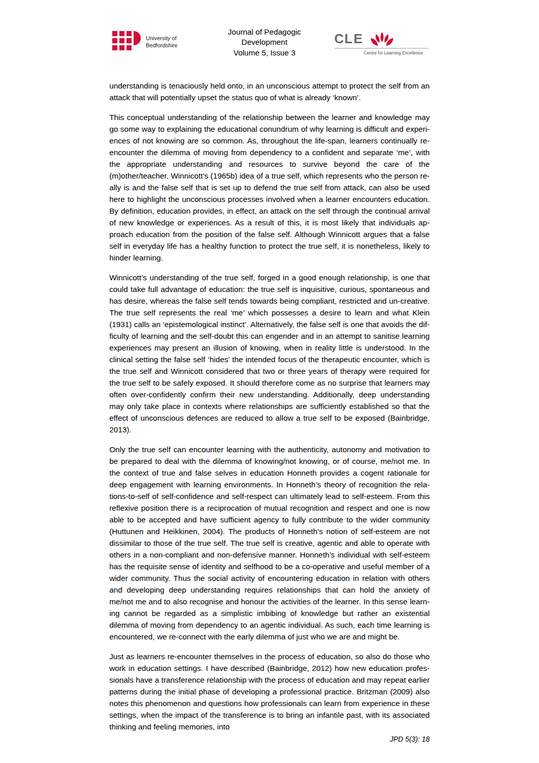University of Bedfordshire
Journal of Pedagogic Development Volume 5, Issue 3
C L E Centre for Learning Excellence
understanding is tenaciously held onto, in an unconscious attempt to protect the self from an attack that will potentially upset the status quo of what is already ‘known’.
This conceptual understanding of the relationship between the learner and knowledge may go some way to explaining the educational conundrum of why learning is difficult and experiences of not knowing are so common. As, throughout the life-span, learners continually re-encounter the dilemma of moving from dependency to a confident and separate ‘me’, with the appropriate understanding and resources to survive beyond the care of the (m)other/teacher. Winnicott’s (1965b) idea of a true self, which represents who the person really is and the false self that is set up to defend the true self from attack, can also be used here to highlight the unconscious processes involved when a learner encounters education. By definition, education provides, in effect, an attack on the self through the continual arrival of new knowledge or experiences. As a result of this, it is most likely that individuals approach education from the position of the false self. Although Winnicott argues that a false self in everyday life has a healthy function to protect the true self, it is nonetheless, likely to hinder learning.
Winnicott’s understanding of the true self, forged in a good enough relationship, is one that could take full advantage of education: the true self is inquisitive, curious, spontaneous and has desire, whereas the false self tends towards being compliant, restricted and un-creative. The true self represents the real ‘me’ which possesses a desire to learn and what Klein (1931) calls an ‘epistemological instinct’. Alternatively, the false self is one that avoids the difficulty of learning and the self-doubt this can engender and in an attempt to sanitise learning experiences may present an illusion of knowing, when in reality little is understood. In the clinical setting the false self ‘hides’ the intended focus of the therapeutic encounter, which is the true self and Winnicott considered that two or three years of therapy were required for the true self to be safely exposed. It should therefore come as no surprise that learners may often over-confidently confirm their new understanding. Additionally, deep understanding may only take place in contexts where relationships are sufficiently established so that the effect of unconscious defences are reduced to allow a true self to be exposed (Bainbridge, 2013).
Only the true self can encounter learning with the authenticity, autonomy and motivation to be prepared to deal with the dilemma of knowing/not knowing, or of course, me/not me. In the context of true and false selves in education Honneth provides a cogent rationale for deep engagement with learning environments. In Honneth’s theory of recognition the relations-to-self of self-confidence and self-respect can ultimately lead to self-esteem. From this reflexive position there is a reciprocation of mutual recognition and respect and one is now able to be accepted and have sufficient agency to fully contribute to the wider community (Huttunen and Heikkinen, 2004). The products of Honneth’s notion of self-esteem are not dissimilar to those of the true self. The true self is creative, agentic and able to operate with others in a non-compliant and non-defensive manner. Honneth’s individual with self-esteem has the requisite sense of identity and selfhood to be a co-operative and useful member of a wider community. Thus the social activity of encountering education in relation with others and developing deep understanding requires relationships that can hold the anxiety of me/not me and to also recognise and honour the activities of the learner. In this sense learning cannot be regarded as a simplistic imbibing of knowledge but rather an existential dilemma of moving from dependency to an agentic individual. As such, each time learning is encountered, we re-connect with the early dilemma of just who we are and might be.
Just as learners re-encounter themselves in the process of education, so also do those who work in education settings. I have described (Bainbridge, 2012) how new education professionals have a transference relationship with the process of education and may repeat earlier patterns during the initial phase of developing a professional practice. Britzman (2009) also notes this phenomenon and questions how professionals can learn from experience in these settings, when the impact of the transference is to bring an infantile past, with its associated thinking and feeling memories, into
JPD 5(3): 18